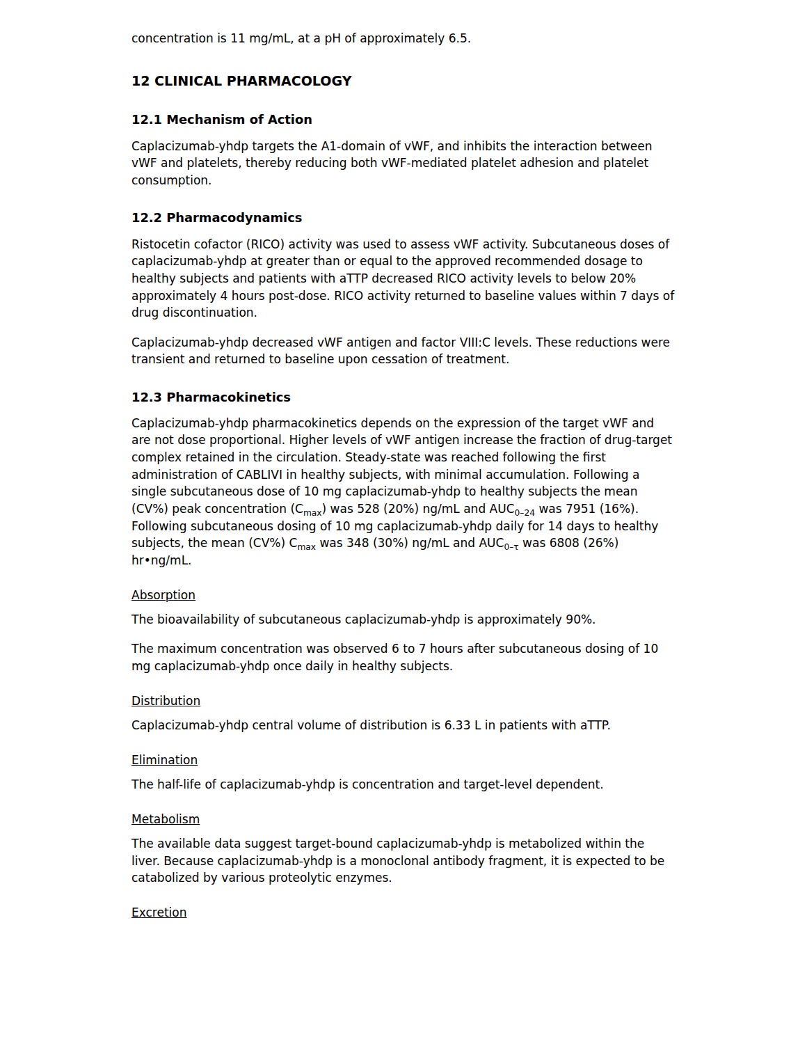concentration is 11 mg/mL, at a pH of approximately 6.5.
12 CLINICAL PHARMACOLOGY
12.1 Mechanism of Action
Caplacizumab-yhdp targets the A1-domain of vWF, and inhibits the interaction between vWF and platelets, thereby reducing both vWF-mediated platelet adhesion and platelet consumption.
12.2 Pharmacodynamics
Ristocetin cofactor (RICO) activity was used to assess vWF activity. Subcutaneous doses of caplacizumab-yhdp at greater than or equal to the approved recommended dosage to healthy subjects and patients with aTTP decreased RICO activity levels to below 20% approximately 4 hours post-dose. RICO activity returned to baseline values within 7 days of drug discontinuation.
Caplacizumab-yhdp decreased vWF antigen and factor VIII:C levels. These reductions were transient and returned to baseline upon cessation of treatment.
12.3 Pharmacokinetics
Caplacizumab-yhdp pharmacokinetics depends on the expression of the target vWF and are not dose proportional. Higher levels of vWF antigen increase the fraction of drug-target complex retained in the circulation. Steady-state was reached following the first administration of CABLIVI in healthy subjects, with minimal accumulation. Following a single subcutaneous dose of 10 mg caplacizumab-yhdp to healthy subjects the mean (CV%) peak concentration (Cmax) was 528 (20%) ng/mL and AUC0–24 was 7951 (16%). Following subcutaneous dosing of 10 mg caplacizumab-yhdp daily for 14 days to healthy subjects, the mean (CV%) Cmax was 348 (30%) ng/mL and AUC0–τ was 6808 (26%) hr•ng/mL.
Absorption
The bioavailability of subcutaneous caplacizumab-yhdp is approximately 90%.
The maximum concentration was observed 6 to 7 hours after subcutaneous dosing of 10 mg caplacizumab-yhdp once daily in healthy subjects.
Distribution
Caplacizumab-yhdp central volume of distribution is 6.33 L in patients with aTTP.
Elimination
The half-life of caplacizumab-yhdp is concentration and target-level dependent.
Metabolism
The available data suggest target-bound caplacizumab-yhdp is metabolized within the liver. Because caplacizumab-yhdp is a monoclonal antibody fragment, it is expected to be catabolized by various proteolytic enzymes.
Excretion